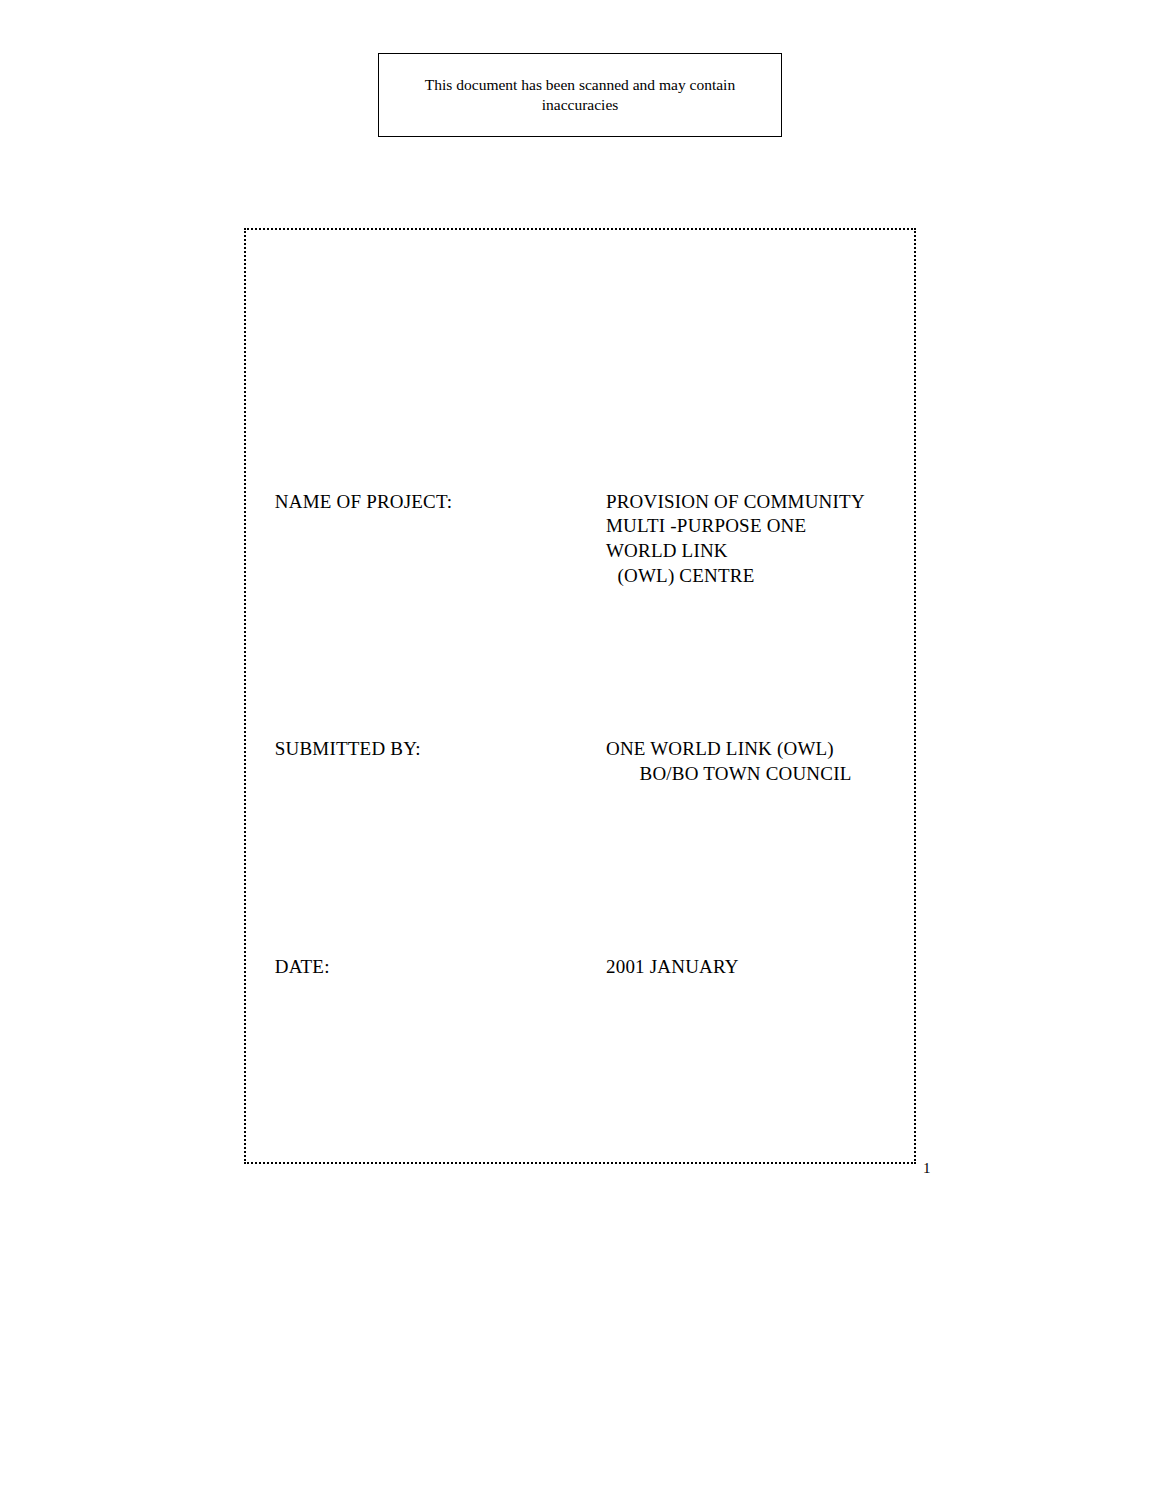This document has been scanned and may contain inaccuracies
| NAME OF PROJECT: | PROVISION OF COMMUNITY MULTI -PURPOSE ONE WORLD LINK (OWL) CENTRE |
| SUBMITTED BY: | ONE WORLD LINK (OWL) BO/BO TOWN COUNCIL |
| DATE: | 2001 JANUARY |
1